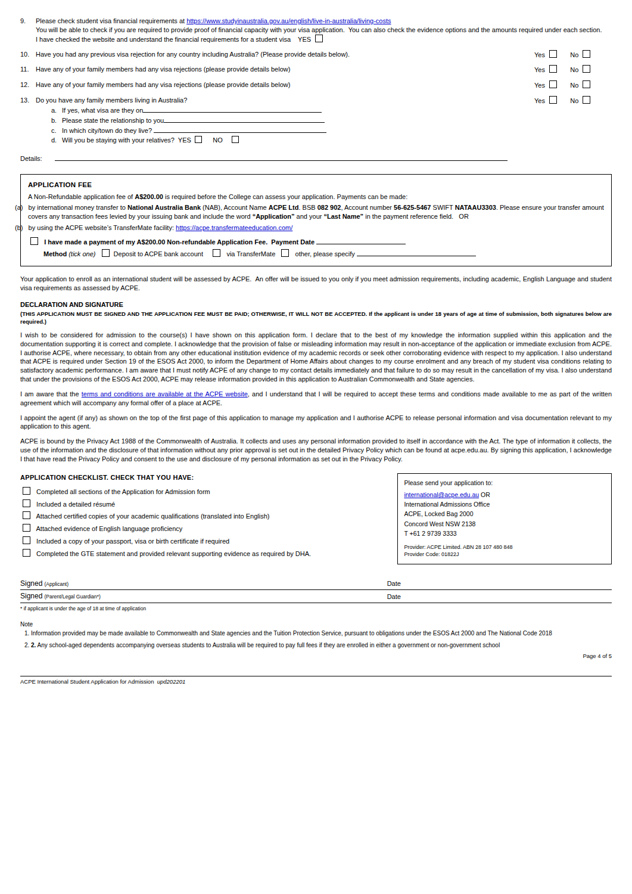9.
Please check student visa financial requirements at https://www.studyinaustralia.gov.au/english/live-in-australia/living-costs
You will be able to check if you are required to provide proof of financial capacity with your visa application. You can also check the evidence options and the amounts required under each section.
I have checked the website and understand the financial requirements for a student visa YES
10.
Have you had any previous visa rejection for any country including Australia? (Please provide details below).
Yes No
11.
Have any of your family members had any visa rejections (please provide details below)
Yes No
12.
Have any of your family members had any visa rejections (please provide details below)
Yes No
13.
Do you have any family members living in Australia?
a. If yes, what visa are they on
b. Please state the relationship to you
c. In which city/town do they live?
d. Will you be staying with your relatives? YES NO
Yes No
Details:
APPLICATION FEE
A Non-Refundable application fee of A$200.00 is required before the College can assess your application. Payments can be made:
(a) by international money transfer to National Australia Bank (NAB), Account Name ACPE Ltd. BSB 082 902, Account number 56-625-5467 SWIFT NATAAU3303. Please ensure your transfer amount covers any transaction fees levied by your issuing bank and include the word “Application” and your “Last Name” in the payment reference field. OR
(b) by using the ACPE website’s TransferMate facility: https://acpe.transfermateeducation.com/
I have made a payment of my A$200.00 Non-refundable Application Fee. Payment Date
Method (tick one) Deposit to ACPE bank account via TransferMate other, please specify
Your application to enroll as an international student will be assessed by ACPE. An offer will be issued to you only if you meet admission requirements, including academic, English Language and student visa requirements as assessed by ACPE.
DECLARATION AND SIGNATURE
(THIS APPLICATION MUST BE SIGNED AND THE APPLICATION FEE MUST BE PAID; OTHERWISE, IT WILL NOT BE ACCEPTED. If the applicant is under 18 years of age at time of submission, both signatures below are required.)
I wish to be considered for admission to the course(s) I have shown on this application form. I declare that to the best of my knowledge the information supplied within this application and the documentation supporting it is correct and complete. I acknowledge that the provision of false or misleading information may result in non-acceptance of the application or immediate exclusion from ACPE. I authorise ACPE, where necessary, to obtain from any other educational institution evidence of my academic records or seek other corroborating evidence with respect to my application. I also understand that ACPE is required under Section 19 of the ESOS Act 2000, to inform the Department of Home Affairs about changes to my course enrolment and any breach of my student visa conditions relating to satisfactory academic performance. I am aware that I must notify ACPE of any change to my contact details immediately and that failure to do so may result in the cancellation of my visa. I also understand that under the provisions of the ESOS Act 2000, ACPE may release information provided in this application to Australian Commonwealth and State agencies.
I am aware that the terms and conditions are available at the ACPE website, and I understand that I will be required to accept these terms and conditions made available to me as part of the written agreement which will accompany any formal offer of a place at ACPE.
I appoint the agent (if any) as shown on the top of the first page of this application to manage my application and I authorise ACPE to release personal information and visa documentation relevant to my application to this agent.
ACPE is bound by the Privacy Act 1988 of the Commonwealth of Australia. It collects and uses any personal information provided to itself in accordance with the Act. The type of information it collects, the use of the information and the disclosure of that information without any prior approval is set out in the detailed Privacy Policy which can be found at acpe.edu.au. By signing this application, I acknowledge I that have read the Privacy Policy and consent to the use and disclosure of my personal information as set out in the Privacy Policy.
APPLICATION CHECKLIST. CHECK THAT YOU HAVE:
Completed all sections of the Application for Admission form
Included a detailed résumé
Attached certified copies of your academic qualifications (translated into English)
Attached evidence of English language proficiency
Included a copy of your passport, visa or birth certificate if required
Completed the GTE statement and provided relevant supporting evidence as required by DHA.
Please send your application to:
international@acpe.edu.au OR
International Admissions Office
ACPE, Locked Bag 2000
Concord West NSW 2138
T +61 2 9739 3333
Provider: ACPE Limited. ABN 28 107 480 848
Provider Code: 01822J
| Signed (Applicant) | Date |
| Signed (Parent/Legal Guardian*) | Date |
* if applicant is under the age of 18 at time of application
Note
Information provided may be made available to Commonwealth and State agencies and the Tuition Protection Service, pursuant to obligations under the ESOS Act 2000 and The National Code 2018
2. Any school-aged dependents accompanying overseas students to Australia will be required to pay full fees if they are enrolled in either a government or non-government school
Page 4 of 5
ACPE International Student Application for Admission upd202201